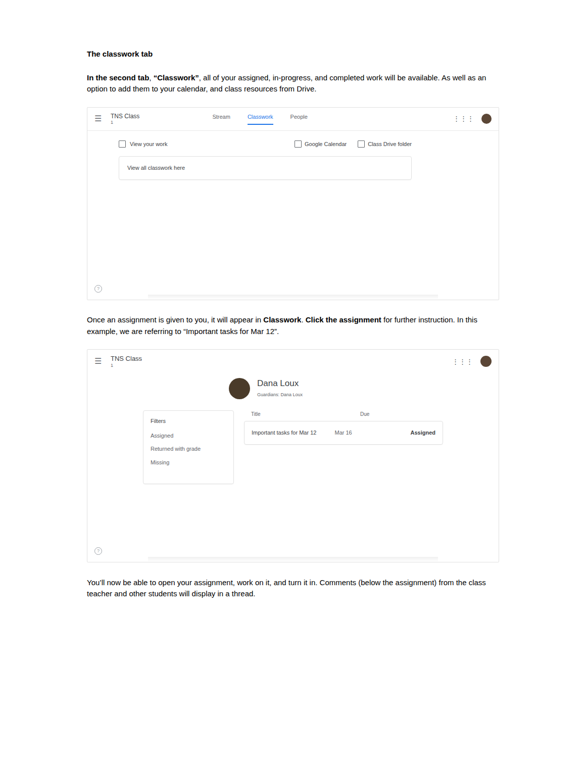The classwork tab
In the second tab, “Classwork”, all of your assigned, in-progress, and completed work will be available. As well as an option to add them to your calendar, and class resources from Drive.
☰ TNS Class1 Stream Classwork People ⋮⋮⋮
View your work Google Calendar Class Drive folder
View all classwork here
?
Once an assignment is given to you, it will appear in Classwork. Click the assignment for further instruction. In this example, we are referring to “Important tasks for Mar 12”.
☰ TNS Class1 ⋮⋮⋮
Dana Loux
Guardians: Dana Loux
Filters
Assigned
Returned with grade
Missing
Title Due
Important tasks for Mar 12 Mar 16 Assigned
?
You’ll now be able to open your assignment, work on it, and turn it in. Comments (below the assignment) from the class teacher and other students will display in a thread.